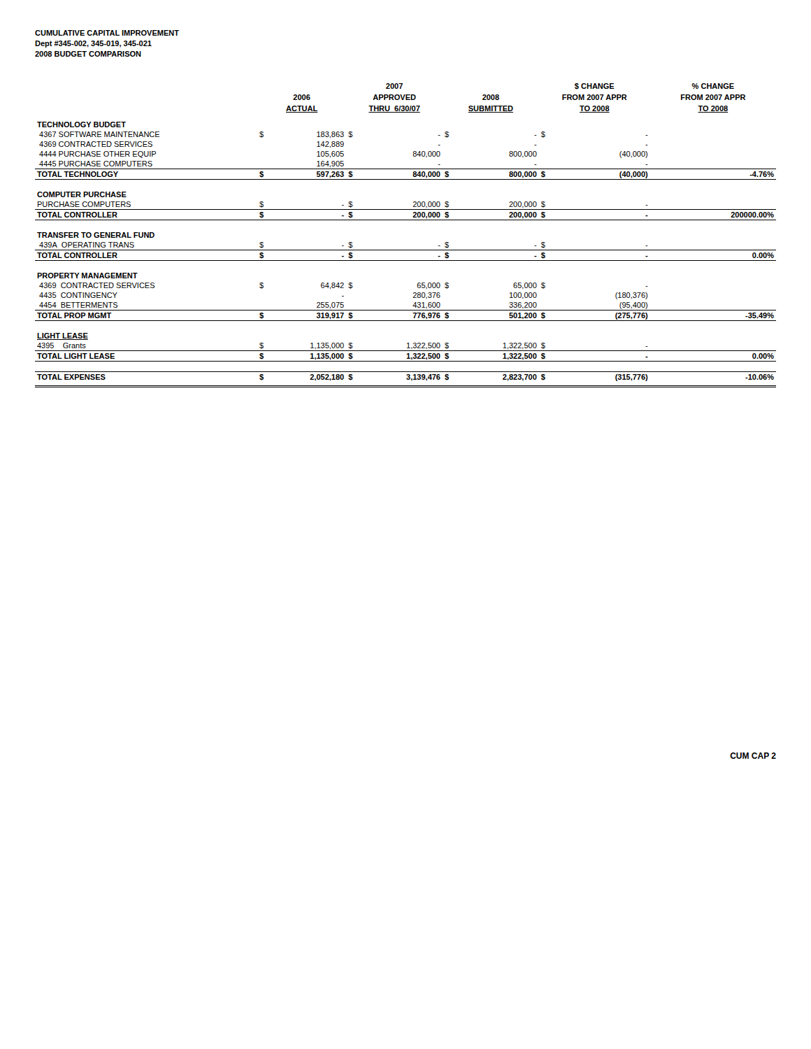CUMULATIVE CAPITAL IMPROVEMENT
Dept #345-002, 345-019, 345-021
2008 BUDGET COMPARISON
| | | 2007 | | $ CHANGE | % CHANGE |
| | 2006 | APPROVED | 2008 | FROM 2007 APPR | FROM 2007 APPR |
| | ACTUAL | THRU 6/30/07 | SUBMITTED | TO 2008 | TO 2008 |
| TECHNOLOGY BUDGET | |
| 4367 SOFTWARE MAINTENANCE | $ | 183,863 | $ | - | $ | - | $ | - | |
| 4369 CONTRACTED SERVICES | | 142,889 | | - | | - | | - | |
| 4444 PURCHASE OTHER EQUIP | | 105,605 | | 840,000 | | 800,000 | | (40,000) | |
| 4445 PURCHASE COMPUTERS | | 164,905 | | - | | - | | - | |
| TOTAL TECHNOLOGY | $ | 597,263 | $ | 840,000 | $ | 800,000 | $ | (40,000) | -4.76% |
| COMPUTER PURCHASE | |
| PURCHASE COMPUTERS | $ | - | $ | 200,000 | $ | 200,000 | $ | - | |
| TOTAL CONTROLLER | $ | - | $ | 200,000 | $ | 200,000 | $ | - | 200000.00% |
| TRANSFER TO GENERAL FUND | |
| 439A OPERATING TRANS | $ | - | $ | - | $ | - | $ | - | |
| TOTAL CONTROLLER | $ | - | $ | - | $ | - | $ | - | 0.00% |
| PROPERTY MANAGEMENT | |
| 4369 CONTRACTED SERVICES | $ | 64,842 | $ | 65,000 | $ | 65,000 | $ | - | |
| 4435 CONTINGENCY | | - | | 280,376 | | 100,000 | | (180,376) | |
| 4454 BETTERMENTS | | 255,075 | | 431,600 | | 336,200 | | (95,400) | |
| TOTAL PROP MGMT | $ | 319,917 | $ | 776,976 | $ | 501,200 | $ | (275,776) | -35.49% |
| LIGHT LEASE | |
| 4395 Grants | $ | 1,135,000 | $ | 1,322,500 | $ | 1,322,500 | $ | - | |
| TOTAL LIGHT LEASE | $ | 1,135,000 | $ | 1,322,500 | $ | 1,322,500 | $ | - | 0.00% |
| TOTAL EXPENSES | $ | 2,052,180 | $ | 3,139,476 | $ | 2,823,700 | $ | (315,776) | -10.06% |
CUM CAP 2